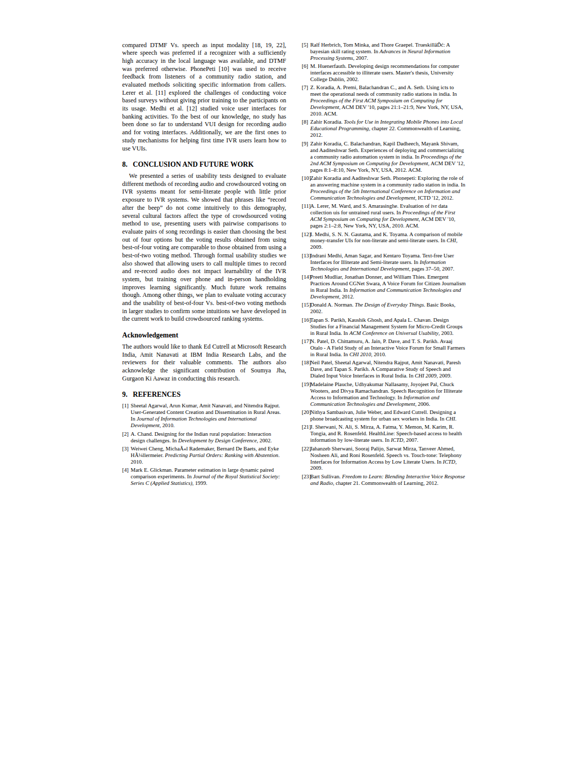compared DTMF Vs. speech as input modality [18, 19, 22], where speech was preferred if a recognizer with a sufficiently high accuracy in the local language was available, and DTMF was preferred otherwise. PhonePeti [10] was used to receive feedback from listeners of a community radio station, and evaluated methods soliciting specific information from callers. Lerer et al. [11] explored the challenges of conducting voice based surveys without giving prior training to the participants on its usage. Medhi et al. [12] studied voice user interfaces for banking activities. To the best of our knowledge, no study has been done so far to understand VUI design for recording audio and for voting interfaces. Additionally, we are the first ones to study mechanisms for helping first time IVR users learn how to use VUIs.
8. CONCLUSION AND FUTURE WORK
We presented a series of usability tests designed to evaluate different methods of recording audio and crowdsourced voting on IVR systems meant for semi-literate people with little prior exposure to IVR systems. We showed that phrases like “record after the beep” do not come intuitively to this demography, several cultural factors affect the type of crowdsourced voting method to use, presenting users with pairwise comparisons to evaluate pairs of song recordings is easier than choosing the best out of four options but the voting results obtained from using best-of-four voting are comparable to those obtained from using a best-of-two voting method. Through formal usability studies we also showed that allowing users to call multiple times to record and re-record audio does not impact learnability of the IVR system, but training over phone and in-person handholding improves learning significantly. Much future work remains though. Among other things, we plan to evaluate voting accuracy and the usability of best-of-four Vs. best-of-two voting methods in larger studies to confirm some intuitions we have developed in the current work to build crowdsourced ranking systems.
Acknowledgement
The authors would like to thank Ed Cutrell at Microsoft Research India, Amit Nanavati at IBM India Research Labs, and the reviewers for their valuable comments. The authors also acknowledge the significant contribution of Soumya Jha, Gurgaon Ki Aawaz in conducting this research.
9. REFERENCES
[1] Sheetal Agarwal, Arun Kumar, Amit Nanavati, and Nitendra Rajput. User-Generated Content Creation and Dissemination in Rural Areas. In Journal of Information Technologies and International Development, 2010.
[2] A. Chand. Designing for the Indian rural population: Interaction design challenges. In Development by Design Conference, 2002.
[3] Weiwei Cheng, MichaÃ«l Rademaker, Bernard De Baets, and Eyke HÃ¼llermeier. Predicting Partial Orders: Ranking with Abstention. 2010.
[4] Mark E. Glickman. Parameter estimation in large dynamic paired comparison experiments. In Journal of the Royal Statistical Society: Series C (Applied Statistics), 1999.
[5] Ralf Herbrich, Tom Minka, and Thore Graepel. TrueskillâĎć: A bayesian skill rating system. In Advances in Neural Information Processing Systems, 2007.
[6] M. Huenerfauth. Developing design recommendations for computer interfaces accessible to illiterate users. Master's thesis, University College Dublin, 2002.
[7] Z. Koradia, A. Premi, Balachandran C., and A. Seth. Using icts to meet the operational needs of community radio stations in india. In Proceedings of the First ACM Symposium on Computing for Development, ACM DEV '10, pages 21:1–21:9, New York, NY, USA, 2010. ACM.
[8] Zahir Koradia. Tools for Use in Integrating Mobile Phones into Local Educational Programming, chapter 22. Commonwealth of Learning, 2012.
[9] Zahir Koradia, C. Balachandran, Kapil Dadheech, Mayank Shivam, and Aaditeshwar Seth. Experiences of deploying and commercializing a community radio automation system in india. In Proceedings of the 2nd ACM Symposium on Computing for Development, ACM DEV '12, pages 8:1–8:10, New York, NY, USA, 2012. ACM.
[10] Zahir Koradia and Aaditeshwar Seth. Phonepeti: Exploring the role of an answering machine system in a community radio station in india. In Proceedings of the 5th International Conference on Information and Communication Technologies and Development, ICTD '12, 2012.
[11] A. Lerer, M. Ward, and S. Amarasinghe. Evaluation of ivr data collection uis for untrained rural users. In Proceedings of the First ACM Symposium on Computing for Development, ACM DEV '10, pages 2:1–2:8, New York, NY, USA, 2010. ACM.
[12] I. Medhi, S. N. N. Gautama, and K. Toyama. A comparison of mobile money-transfer UIs for non-literate and semi-literate users. In CHI, 2009.
[13] Indrani Medhi, Aman Sagar, and Kentaro Toyama. Text-free User Interfaces for Illiterate and Semi-literate users. In Information Technologies and International Development, pages 37–50, 2007.
[14] Preeti Mudliar, Jonathan Donner, and William Thies. Emergent Practices Around CGNet Swara, A Voice Forum for Citizen Journalism in Rural India. In Information and Communication Technologies and Development, 2012.
[15] Donald A. Norman. The Design of Everyday Things. Basic Books, 2002.
[16] Tapan S. Parikh, Kaushik Ghosh, and Apala L. Chavan. Design Studies for a Financial Management System for Micro-Credit Groups in Rural India. In ACM Conference on Universal Usability, 2003.
[17] N. Patel, D. Chittamuru, A. Jain, P. Dave, and T. S. Parikh. Avaaj Otalo - A Field Study of an Interactive Voice Forum for Small Farmers in Rural India. In CHI 2010, 2010.
[18] Neil Patel, Sheetal Agarwal, Nitendra Rajput, Amit Nanavati, Paresh Dave, and Tapan S. Parikh. A Comparative Study of Speech and Dialed Input Voice Interfaces in Rural India. In CHI 2009, 2009.
[19] Madelaine Plauche, Udhyakumar Nallasamy, Joyojeet Pal, Chuck Wooters, and Divya Ramachandran. Speech Recognition for Illiterate Access to Information and Technology. In Information and Communication Technologies and Development, 2006.
[20] Nithya Sambasivan, Julie Weber, and Edward Cutrell. Designing a phone broadcasting system for urban sex workers in India. In CHI.
[21] J. Sherwani, N. Ali, S. Mirza, A. Fatma, Y. Memon, M. Karim, R. Tongia, and R. Rosenfeld. HealthLine: Speech-based access to health information by low-literate users. In ICTD, 2007.
[22] Jahanzeb Sherwani, Sooraj Palijo, Sarwat Mirza, Tanveer Ahmed, Nosheen Ali, and Roni Rosenfeld. Speech vs. Touch-tone: Telephony Interfaces for Information Access by Low Literate Users. In ICTD, 2009.
[23] Bart Sullivan. Freedom to Learn: Blending Interactive Voice Response and Radio, chapter 21. Commonwealth of Learning, 2012.